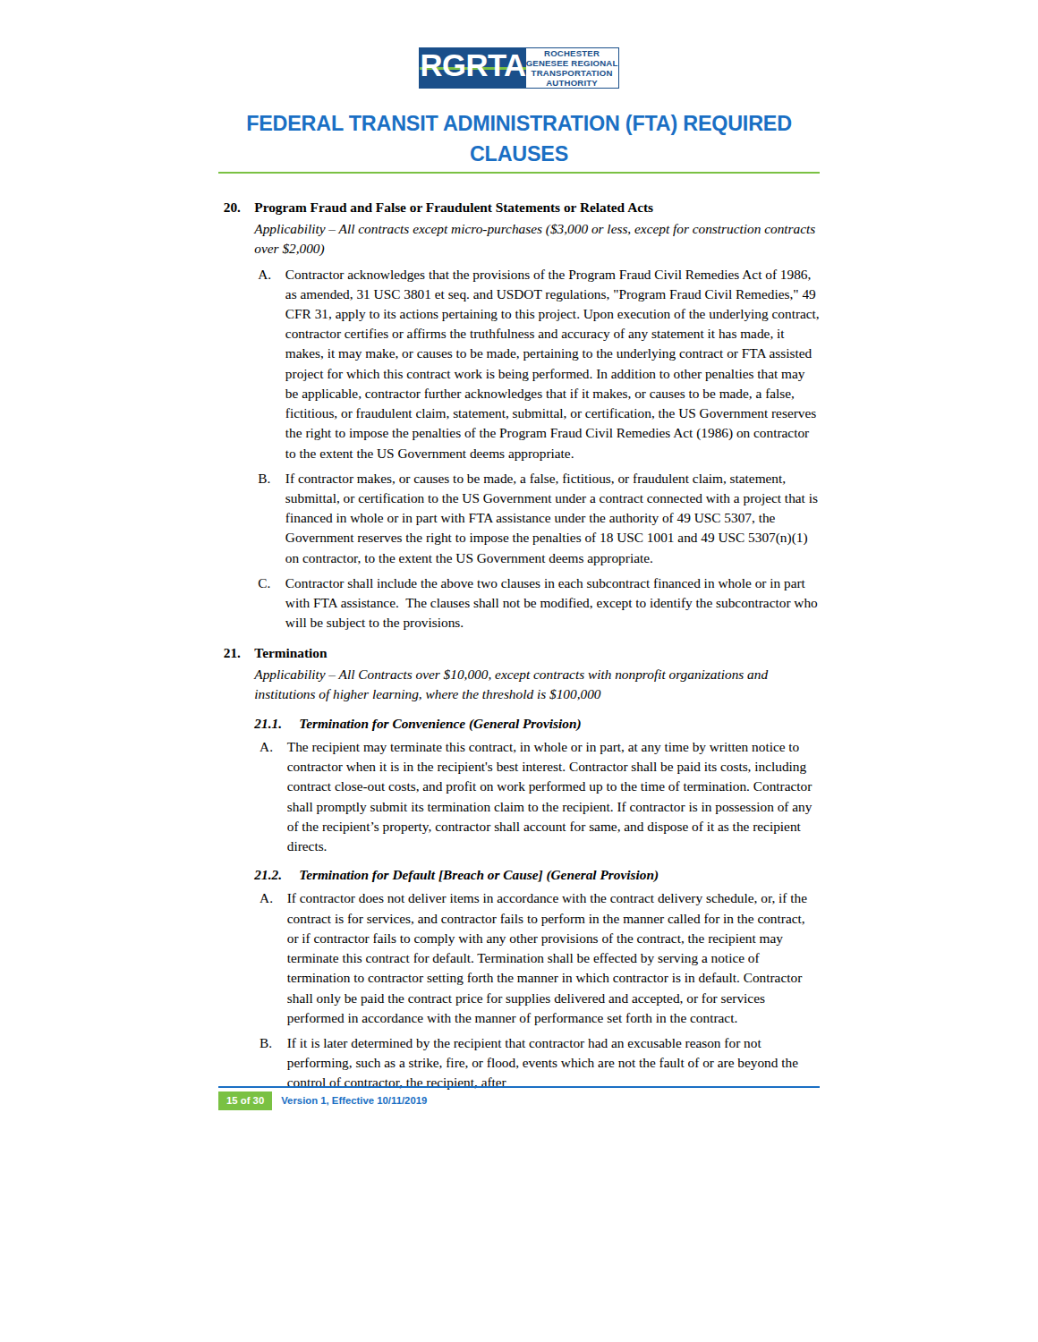| RGRTA | Rochester Genesee Regional Transportation Authority |
FEDERAL TRANSIT ADMINISTRATION (FTA) REQUIRED CLAUSES
Program Fraud and False or Fraudulent Statements or Related Acts
Applicability – All contracts except micro-purchases ($3,000 or less, except for construction contracts over $2,000)
Contractor acknowledges that the provisions of the Program Fraud Civil Remedies Act of 1986, as amended, 31 USC 3801 et seq. and USDOT regulations, "Program Fraud Civil Remedies," 49 CFR 31, apply to its actions pertaining to this project. Upon execution of the underlying contract, contractor certifies or affirms the truthfulness and accuracy of any statement it has made, it makes, it may make, or causes to be made, pertaining to the underlying contract or FTA assisted project for which this contract work is being performed. In addition to other penalties that may be applicable, contractor further acknowledges that if it makes, or causes to be made, a false, fictitious, or fraudulent claim, statement, submittal, or certification, the US Government reserves the right to impose the penalties of the Program Fraud Civil Remedies Act (1986) on contractor to the extent the US Government deems appropriate.
If contractor makes, or causes to be made, a false, fictitious, or fraudulent claim, statement, submittal, or certification to the US Government under a contract connected with a project that is financed in whole or in part with FTA assistance under the authority of 49 USC 5307, the Government reserves the right to impose the penalties of 18 USC 1001 and 49 USC 5307(n)(1) on contractor, to the extent the US Government deems appropriate.
Contractor shall include the above two clauses in each subcontract financed in whole or in part with FTA assistance. The clauses shall not be modified, except to identify the subcontractor who will be subject to the provisions.
Termination
Applicability – All Contracts over $10,000, except contracts with nonprofit organizations and institutions of higher learning, where the threshold is $100,000
21.1. Termination for Convenience (General Provision)
The recipient may terminate this contract, in whole or in part, at any time by written notice to contractor when it is in the recipient's best interest. Contractor shall be paid its costs, including contract close-out costs, and profit on work performed up to the time of termination. Contractor shall promptly submit its termination claim to the recipient. If contractor is in possession of any of the recipient’s property, contractor shall account for same, and dispose of it as the recipient directs.
21.2. Termination for Default [Breach or Cause] (General Provision)
If contractor does not deliver items in accordance with the contract delivery schedule, or, if the contract is for services, and contractor fails to perform in the manner called for in the contract, or if contractor fails to comply with any other provisions of the contract, the recipient may terminate this contract for default. Termination shall be effected by serving a notice of termination to contractor setting forth the manner in which contractor is in default. Contractor shall only be paid the contract price for supplies delivered and accepted, or for services performed in accordance with the manner of performance set forth in the contract.
If it is later determined by the recipient that contractor had an excusable reason for not performing, such as a strike, fire, or flood, events which are not the fault of or are beyond the control of contractor, the recipient, after
15 of 30 Version 1, Effective 10/11/2019